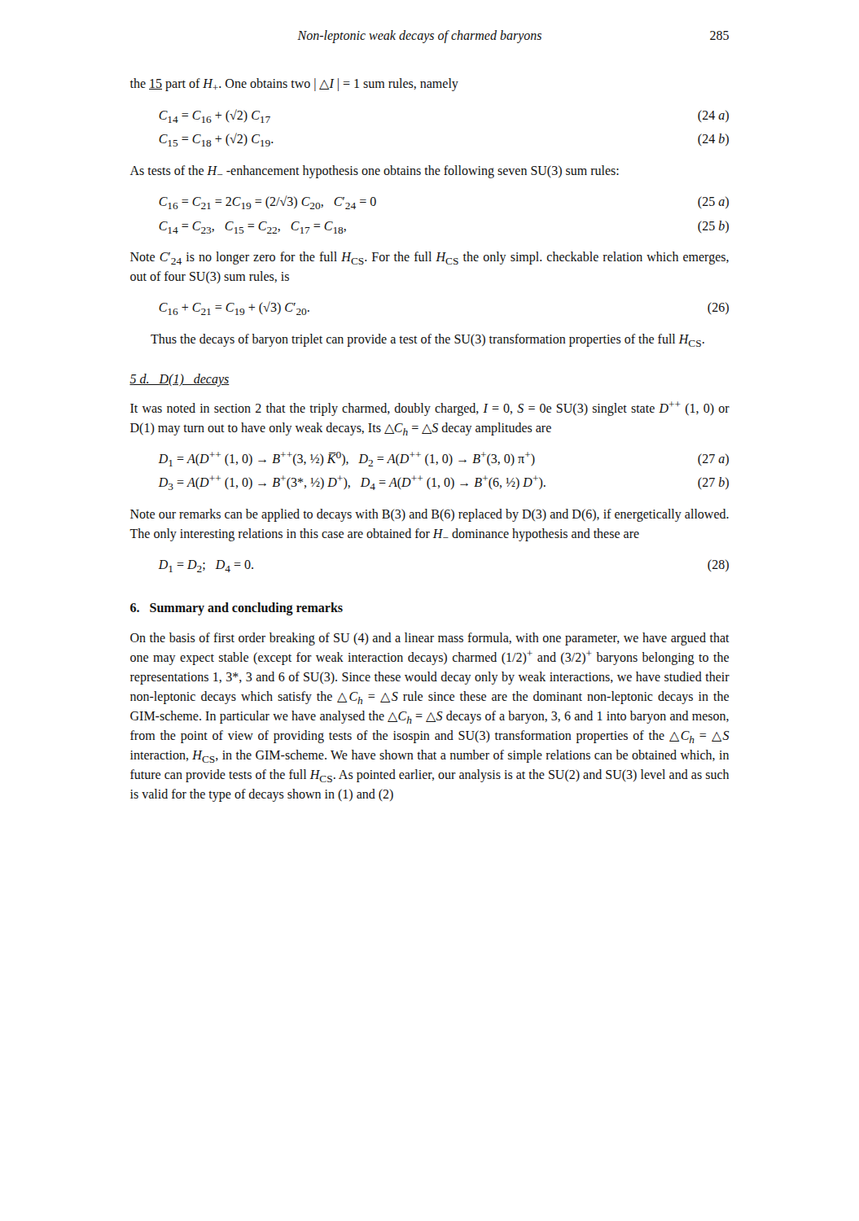Non-leptonic weak decays of charmed baryons 285
the 15 part of H+. One obtains two | △I | = 1 sum rules, namely
C14 = C16 + (√2) C17
(24 a)
C15 = C18 + (√2) C19.
(24 b)
As tests of the H− -enhancement hypothesis one obtains the following seven SU(3) sum rules:
C16 = C21 = 2C19 = (2/√3) C20, C′24 = 0
(25 a)
C14 = C23, C15 = C22, C17 = C18,
(25 b)
Note C′24 is no longer zero for the full HCS. For the full HCS the only simpl. checkable relation which emerges, out of four SU(3) sum rules, is
C16 + C21 = C19 + (√3) C′20.
(26)
Thus the decays of baryon triplet can provide a test of the SU(3) transformation properties of the full HCS.
5 d. D(1) decays
It was noted in section 2 that the triply charmed, doubly charged, I = 0, S = 0e SU(3) singlet state D++ (1, 0) or D(1) may turn out to have only weak decays, Its △Ch = △S decay amplitudes are
D1 = A(D++ (1, 0) → B++(3, ½) K̅0), D2 = A(D++ (1, 0) → B+(3, 0) π+)
(27 a)
D3 = A(D++ (1, 0) → B+(3*, ½) D+), D4 = A(D++ (1, 0) → B+(6, ½) D+).
(27 b)
Note our remarks can be applied to decays with B(3) and B(6) replaced by D(3) and D(6), if energetically allowed. The only interesting relations in this case are obtained for H− dominance hypothesis and these are
D1 = D2; D4 = 0.
(28)
6. Summary and concluding remarks
On the basis of first order breaking of SU (4) and a linear mass formula, with one parameter, we have argued that one may expect stable (except for weak interaction decays) charmed (1/2)+ and (3/2)+ baryons belonging to the representations 1, 3*, 3 and 6 of SU(3). Since these would decay only by weak interactions, we have studied their non-leptonic decays which satisfy the △Ch = △S rule since these are the dominant non-leptonic decays in the GIM-scheme. In particular we have analysed the △Ch = △S decays of a baryon, 3, 6 and 1 into baryon and meson, from the point of view of providing tests of the isospin and SU(3) transformation properties of the △Ch = △S interaction, HCS, in the GIM-scheme. We have shown that a number of simple relations can be obtained which, in future can provide tests of the full HCS. As pointed earlier, our analysis is at the SU(2) and SU(3) level and as such is valid for the type of decays shown in (1) and (2)